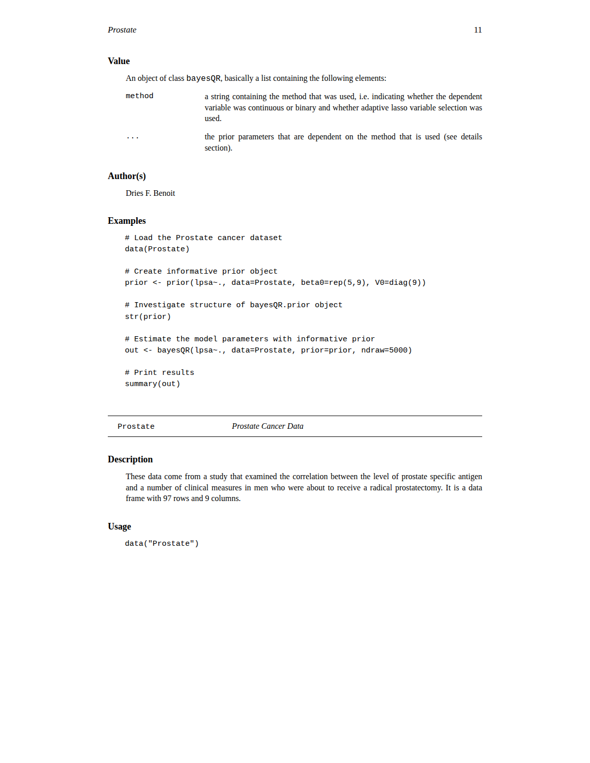Prostate 11
Value
An object of class bayesQR, basically a list containing the following elements:
method
a string containing the method that was used, i.e. indicating whether the dependent variable was continuous or binary and whether adaptive lasso variable selection was used.
...
the prior parameters that are dependent on the method that is used (see details section).
Author(s)
Dries F. Benoit
Examples
# Load the Prostate cancer dataset
data(Prostate)

# Create informative prior object
prior <- prior(lpsa~., data=Prostate, beta0=rep(5,9), V0=diag(9))

# Investigate structure of bayesQR.prior object
str(prior)

# Estimate the model parameters with informative prior
out <- bayesQR(lpsa~., data=Prostate, prior=prior, ndraw=5000)

# Print results
summary(out)
Prostate Prostate Cancer Data
Description
These data come from a study that examined the correlation between the level of prostate specific antigen and a number of clinical measures in men who were about to receive a radical prostatectomy. It is a data frame with 97 rows and 9 columns.
Usage
data("Prostate")